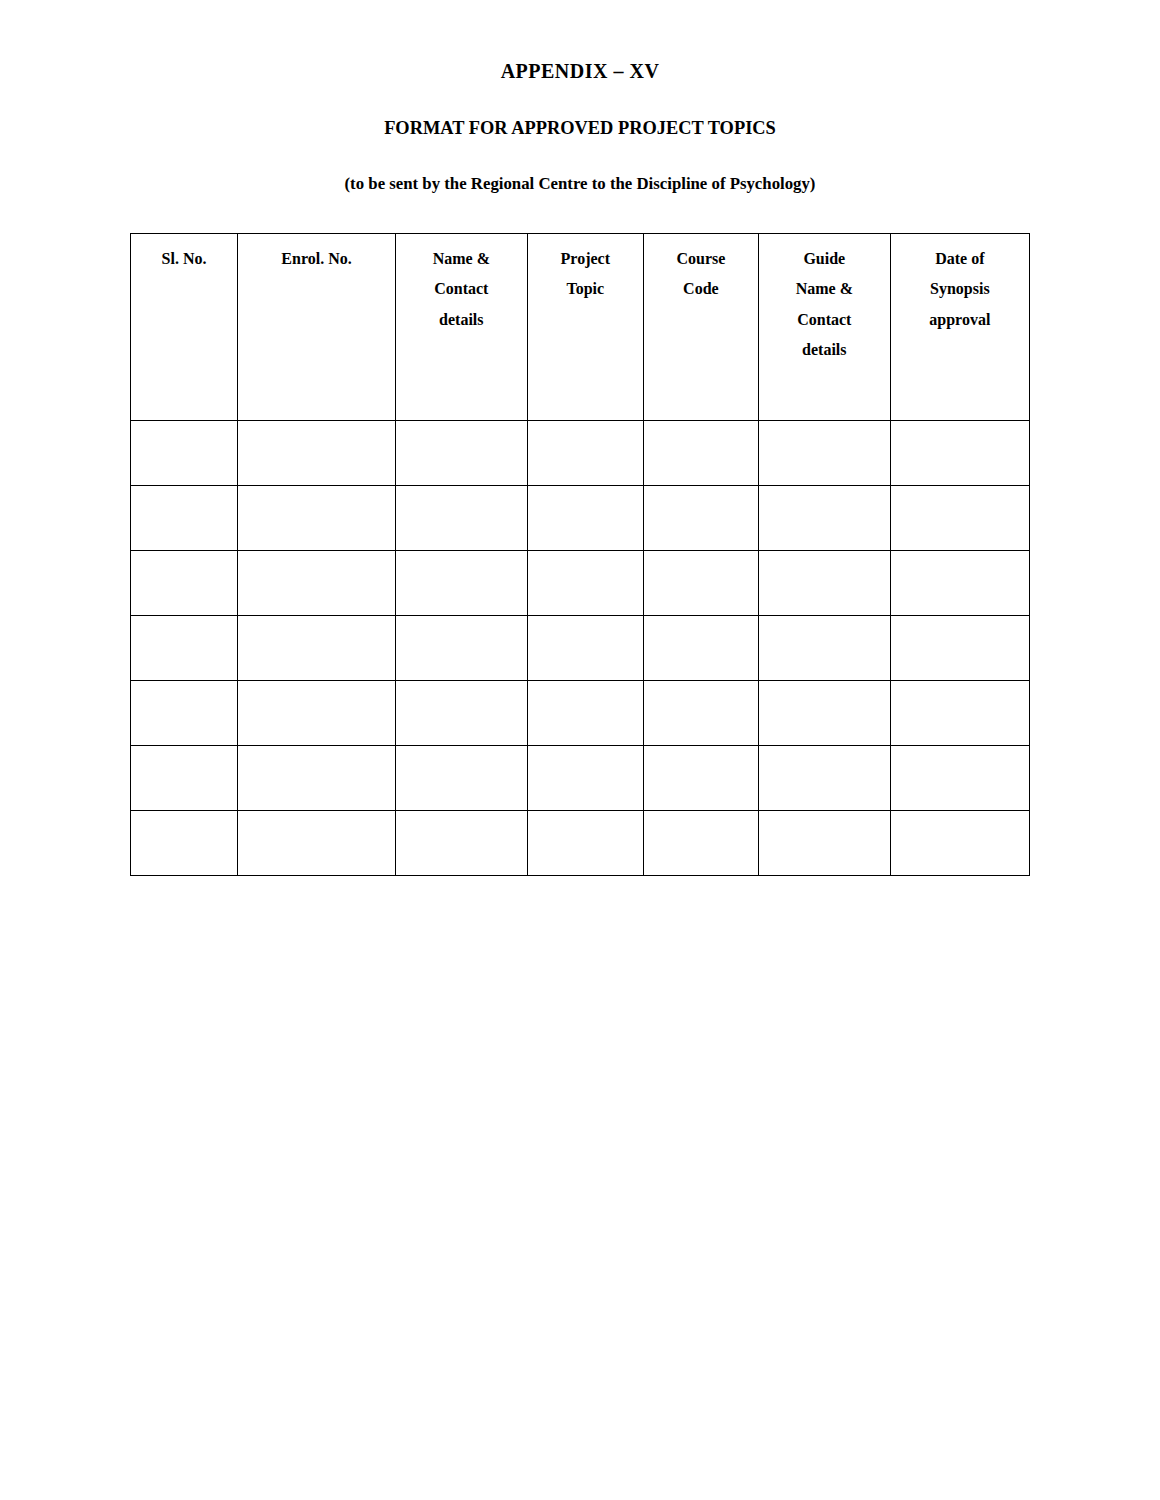APPENDIX – XV
FORMAT FOR APPROVED PROJECT TOPICS
(to be sent by the Regional Centre to the Discipline of Psychology)
| Sl. No. | Enrol. No. | Name & Contact details | Project Topic | Course Code | Guide Name & Contact details | Date of Synopsis approval |
| --- | --- | --- | --- | --- | --- | --- |